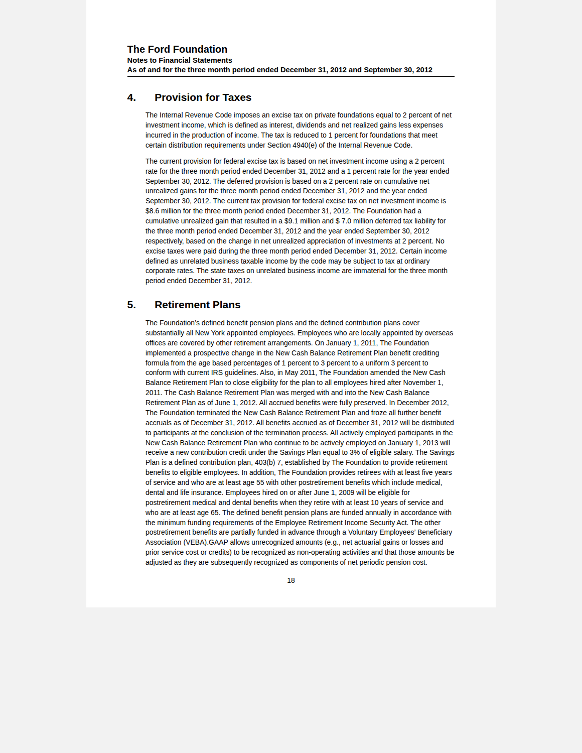The Ford Foundation
Notes to Financial Statements
As of and for the three month period ended December 31, 2012 and September 30, 2012
4. Provision for Taxes
The Internal Revenue Code imposes an excise tax on private foundations equal to 2 percent of net investment income, which is defined as interest, dividends and net realized gains less expenses incurred in the production of income. The tax is reduced to 1 percent for foundations that meet certain distribution requirements under Section 4940(e) of the Internal Revenue Code.
The current provision for federal excise tax is based on net investment income using a 2 percent rate for the three month period ended December 31, 2012 and a 1 percent rate for the year ended September 30, 2012. The deferred provision is based on a 2 percent rate on cumulative net unrealized gains for the three month period ended December 31, 2012 and the year ended September 30, 2012. The current tax provision for federal excise tax on net investment income is $8.6 million for the three month period ended December 31, 2012. The Foundation had a cumulative unrealized gain that resulted in a $9.1 million and $ 7.0 million deferred tax liability for the three month period ended December 31, 2012 and the year ended September 30, 2012 respectively, based on the change in net unrealized appreciation of investments at 2 percent. No excise taxes were paid during the three month period ended December 31, 2012. Certain income defined as unrelated business taxable income by the code may be subject to tax at ordinary corporate rates. The state taxes on unrelated business income are immaterial for the three month period ended December 31, 2012.
5. Retirement Plans
The Foundation’s defined benefit pension plans and the defined contribution plans cover substantially all New York appointed employees. Employees who are locally appointed by overseas offices are covered by other retirement arrangements. On January 1, 2011, The Foundation implemented a prospective change in the New Cash Balance Retirement Plan benefit crediting formula from the age based percentages of 1 percent to 3 percent to a uniform 3 percent to conform with current IRS guidelines. Also, in May 2011, The Foundation amended the New Cash Balance Retirement Plan to close eligibility for the plan to all employees hired after November 1, 2011. The Cash Balance Retirement Plan was merged with and into the New Cash Balance Retirement Plan as of June 1, 2012. All accrued benefits were fully preserved. In December 2012, The Foundation terminated the New Cash Balance Retirement Plan and froze all further benefit accruals as of December 31, 2012. All benefits accrued as of December 31, 2012 will be distributed to participants at the conclusion of the termination process. All actively employed participants in the New Cash Balance Retirement Plan who continue to be actively employed on January 1, 2013 will receive a new contribution credit under the Savings Plan equal to 3% of eligible salary. The Savings Plan is a defined contribution plan, 403(b) 7, established by The Foundation to provide retirement benefits to eligible employees. In addition, The Foundation provides retirees with at least five years of service and who are at least age 55 with other postretirement benefits which include medical, dental and life insurance. Employees hired on or after June 1, 2009 will be eligible for postretirement medical and dental benefits when they retire with at least 10 years of service and who are at least age 65. The defined benefit pension plans are funded annually in accordance with the minimum funding requirements of the Employee Retirement Income Security Act. The other postretirement benefits are partially funded in advance through a Voluntary Employees’ Beneficiary Association (VEBA).GAAP allows unrecognized amounts (e.g., net actuarial gains or losses and prior service cost or credits) to be recognized as non-operating activities and that those amounts be adjusted as they are subsequently recognized as components of net periodic pension cost.
18